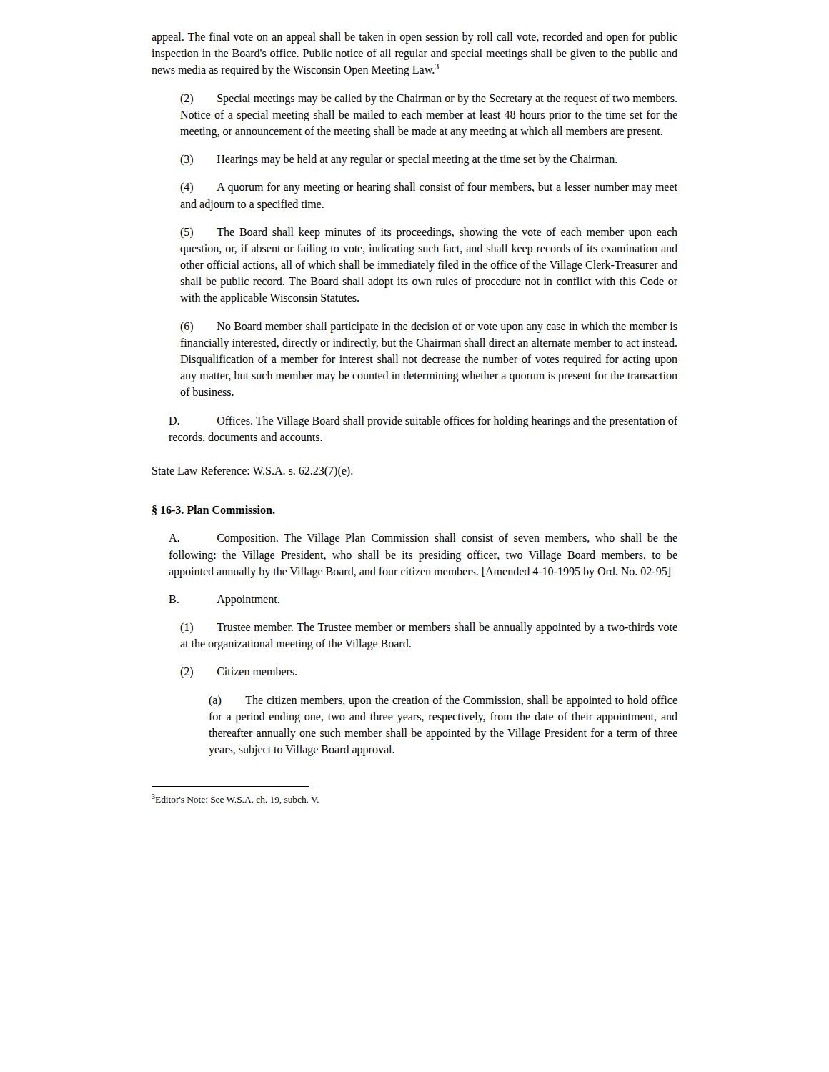appeal. The final vote on an appeal shall be taken in open session by roll call vote, recorded and open for public inspection in the Board's office. Public notice of all regular and special meetings shall be given to the public and news media as required by the Wisconsin Open Meeting Law.3
(2) Special meetings may be called by the Chairman or by the Secretary at the request of two members. Notice of a special meeting shall be mailed to each member at least 48 hours prior to the time set for the meeting, or announcement of the meeting shall be made at any meeting at which all members are present.
(3) Hearings may be held at any regular or special meeting at the time set by the Chairman.
(4) A quorum for any meeting or hearing shall consist of four members, but a lesser number may meet and adjourn to a specified time.
(5) The Board shall keep minutes of its proceedings, showing the vote of each member upon each question, or, if absent or failing to vote, indicating such fact, and shall keep records of its examination and other official actions, all of which shall be immediately filed in the office of the Village Clerk-Treasurer and shall be public record. The Board shall adopt its own rules of procedure not in conflict with this Code or with the applicable Wisconsin Statutes.
(6) No Board member shall participate in the decision of or vote upon any case in which the member is financially interested, directly or indirectly, but the Chairman shall direct an alternate member to act instead. Disqualification of a member for interest shall not decrease the number of votes required for acting upon any matter, but such member may be counted in determining whether a quorum is present for the transaction of business.
D. Offices. The Village Board shall provide suitable offices for holding hearings and the presentation of records, documents and accounts.
State Law Reference: W.S.A. s. 62.23(7)(e).
§ 16-3. Plan Commission.
A. Composition. The Village Plan Commission shall consist of seven members, who shall be the following: the Village President, who shall be its presiding officer, two Village Board members, to be appointed annually by the Village Board, and four citizen members. [Amended 4-10-1995 by Ord. No. 02-95]
B. Appointment.
(1) Trustee member. The Trustee member or members shall be annually appointed by a two-thirds vote at the organizational meeting of the Village Board.
(2) Citizen members.
(a) The citizen members, upon the creation of the Commission, shall be appointed to hold office for a period ending one, two and three years, respectively, from the date of their appointment, and thereafter annually one such member shall be appointed by the Village President for a term of three years, subject to Village Board approval.
3Editor's Note: See W.S.A. ch. 19, subch. V.